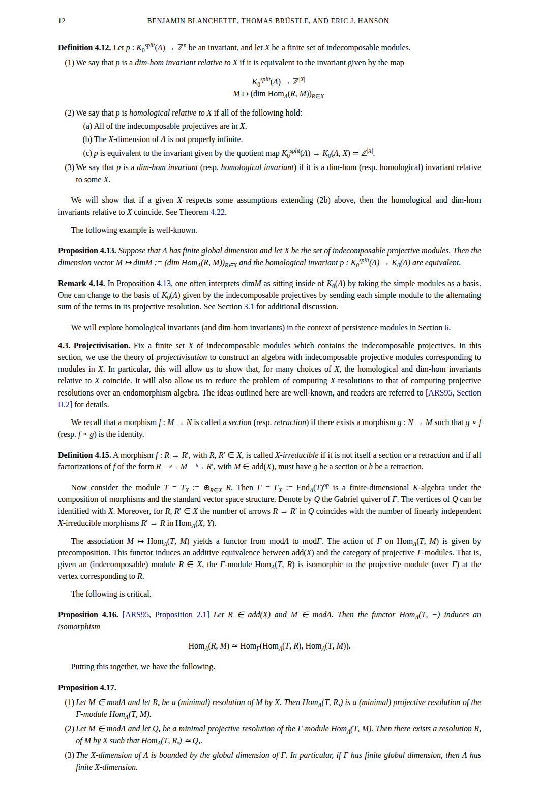12 Benjamin Blanchette, Thomas Brüstle, and Eric J. Hanson
Definition 4.12. Let p : K0split(Λ) → ℤn be an invariant, and let X be a finite set of indecomposable modules.
(1) We say that p is a dim-hom invariant relative to X if it is equivalent to the invariant given by the map
K0split(Λ) → ℤ|X| M ↦ (dim HomΛ(R, M))R∈X
(2) We say that p is homological relative to X if all of the following hold:
(a) All of the indecomposable projectives are in X.
(b) The X-dimension of Λ is not properly infinite.
(c) p is equivalent to the invariant given by the quotient map K0split(Λ) → K0(Λ, X) ≃ ℤ|X|.
(3) We say that p is a dim-hom invariant (resp. homological invariant) if it is a dim-hom (resp. homological) invariant relative to some X.
We will show that if a given X respects some assumptions extending (2b) above, then the homological and dim-hom invariants relative to X coincide. See Theorem 4.22.
The following example is well-known.
Proposition 4.13. Suppose that Λ has finite global dimension and let X be the set of indecomposable projective modules. Then the dimension vector M ↦ dim M := (dim HomΛ(R, M))R∈X and the homological invariant p : K0split(Λ) → K0(Λ) are equivalent.
Remark 4.14. In Proposition 4.13, one often interprets dim M as sitting inside of K0(Λ) by taking the simple modules as a basis. One can change to the basis of K0(Λ) given by the indecomposable projectives by sending each simple module to the alternating sum of the terms in its projective resolution. See Section 3.1 for additional discussion.
We will explore homological invariants (and dim-hom invariants) in the context of persistence modules in Section 6.
4.3. Projectivisation.
Fix a finite set X of indecomposable modules which contains the indecomposable projectives. In this section, we use the theory of projectivisation to construct an algebra with indecomposable projective modules corresponding to modules in X. In particular, this will allow us to show that, for many choices of X, the homological and dim-hom invariants relative to X coincide. It will also allow us to reduce the problem of computing X-resolutions to that of computing projective resolutions over an endomorphism algebra. The ideas outlined here are well-known, and readers are referred to [ARS95, Section II.2] for details.
We recall that a morphism f : M → N is called a section (resp. retraction) if there exists a morphism g : N → M such that g ∘ f (resp. f ∘ g) is the identity.
Definition 4.15. A morphism f : R → R′, with R, R′ ∈ X, is called X-irreducible if it is not itself a section or a retraction and if all factorizations of f of the form R —g→ M —h→ R′, with M ∈ add(X), must have g be a section or h be a retraction.
Now consider the module T = TX := ⊕R∈X R. Then Γ = ΓX := EndΛ(T)op is a finite-dimensional K-algebra under the composition of morphisms and the standard vector space structure. Denote by Q the Gabriel quiver of Γ. The vertices of Q can be identified with X. Moreover, for R, R′ ∈ X the number of arrows R → R′ in Q coincides with the number of linearly independent X-irreducible morphisms R′ → R in HomΛ(X, Y).
The association M ↦ HomΛ(T, M) yields a functor from modΛ to modΓ. The action of Γ on HomΛ(T, M) is given by precomposition. This functor induces an additive equivalence between add(X) and the category of projective Γ-modules. That is, given an (indecomposable) module R ∈ X, the Γ-module HomΛ(T, R) is isomorphic to the projective module (over Γ) at the vertex corresponding to R.
The following is critical.
Proposition 4.16. [ARS95, Proposition 2.1] Let R ∈ add(X) and M ∈ modΛ. Then the functor HomΛ(T, −) induces an isomorphism
HomΛ(R, M) ≃ HomΓ(HomΛ(T, R), HomΛ(T, M)).
Putting this together, we have the following.
Proposition 4.17.
(1) Let M ∈ modΛ and let R• be a (minimal) resolution of M by X. Then HomΛ(T, R•) is a (minimal) projective resolution of the Γ-module HomΛ(T, M).
(2) Let M ∈ modΛ and let Q• be a minimal projective resolution of the Γ-module HomΛ(T, M). Then there exists a resolution R• of M by X such that HomΛ(T, R•) ≃ Q•.
(3) The X-dimension of Λ is bounded by the global dimension of Γ. In particular, if Γ has finite global dimension, then Λ has finite X-dimension.